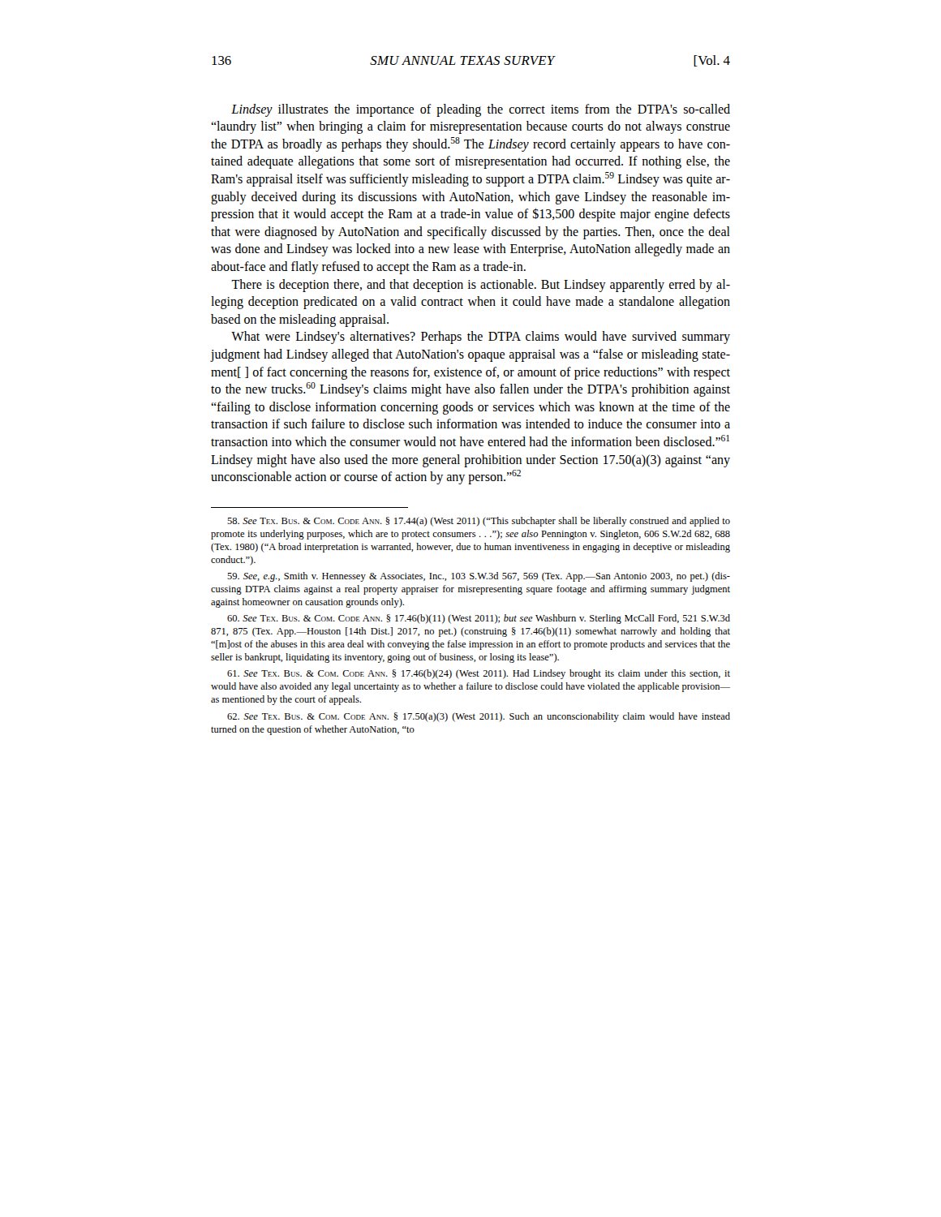136 SMU ANNUAL TEXAS SURVEY [Vol. 4
Lindsey illustrates the importance of pleading the correct items from the DTPA's so-called “laundry list” when bringing a claim for misrepresentation because courts do not always construe the DTPA as broadly as perhaps they should.58 The Lindsey record certainly appears to have contained adequate allegations that some sort of misrepresentation had occurred. If nothing else, the Ram's appraisal itself was sufficiently misleading to support a DTPA claim.59 Lindsey was quite arguably deceived during its discussions with AutoNation, which gave Lindsey the reasonable impression that it would accept the Ram at a trade-in value of $13,500 despite major engine defects that were diagnosed by AutoNation and specifically discussed by the parties. Then, once the deal was done and Lindsey was locked into a new lease with Enterprise, AutoNation allegedly made an about-face and flatly refused to accept the Ram as a trade-in.
There is deception there, and that deception is actionable. But Lindsey apparently erred by alleging deception predicated on a valid contract when it could have made a standalone allegation based on the misleading appraisal.
What were Lindsey's alternatives? Perhaps the DTPA claims would have survived summary judgment had Lindsey alleged that AutoNation's opaque appraisal was a “false or misleading statement[ ] of fact concerning the reasons for, existence of, or amount of price reductions” with respect to the new trucks.60 Lindsey's claims might have also fallen under the DTPA's prohibition against “failing to disclose information concerning goods or services which was known at the time of the transaction if such failure to disclose such information was intended to induce the consumer into a transaction into which the consumer would not have entered had the information been disclosed.”61 Lindsey might have also used the more general prohibition under Section 17.50(a)(3) against “any unconscionable action or course of action by any person.”62
58. See Tex. Bus. & Com. Code Ann. § 17.44(a) (West 2011) (“This subchapter shall be liberally construed and applied to promote its underlying purposes, which are to protect consumers . . .”); see also Pennington v. Singleton, 606 S.W.2d 682, 688 (Tex. 1980) (“A broad interpretation is warranted, however, due to human inventiveness in engaging in deceptive or misleading conduct.”).
59. See, e.g., Smith v. Hennessey & Associates, Inc., 103 S.W.3d 567, 569 (Tex. App.—San Antonio 2003, no pet.) (discussing DTPA claims against a real property appraiser for misrepresenting square footage and affirming summary judgment against homeowner on causation grounds only).
60. See Tex. Bus. & Com. Code Ann. § 17.46(b)(11) (West 2011); but see Washburn v. Sterling McCall Ford, 521 S.W.3d 871, 875 (Tex. App.—Houston [14th Dist.] 2017, no pet.) (construing § 17.46(b)(11) somewhat narrowly and holding that “[m]ost of the abuses in this area deal with conveying the false impression in an effort to promote products and services that the seller is bankrupt, liquidating its inventory, going out of business, or losing its lease”).
61. See Tex. Bus. & Com. Code Ann. § 17.46(b)(24) (West 2011). Had Lindsey brought its claim under this section, it would have also avoided any legal uncertainty as to whether a failure to disclose could have violated the applicable provision—as mentioned by the court of appeals.
62. See Tex. Bus. & Com. Code Ann. § 17.50(a)(3) (West 2011). Such an unconscionability claim would have instead turned on the question of whether AutoNation, “to